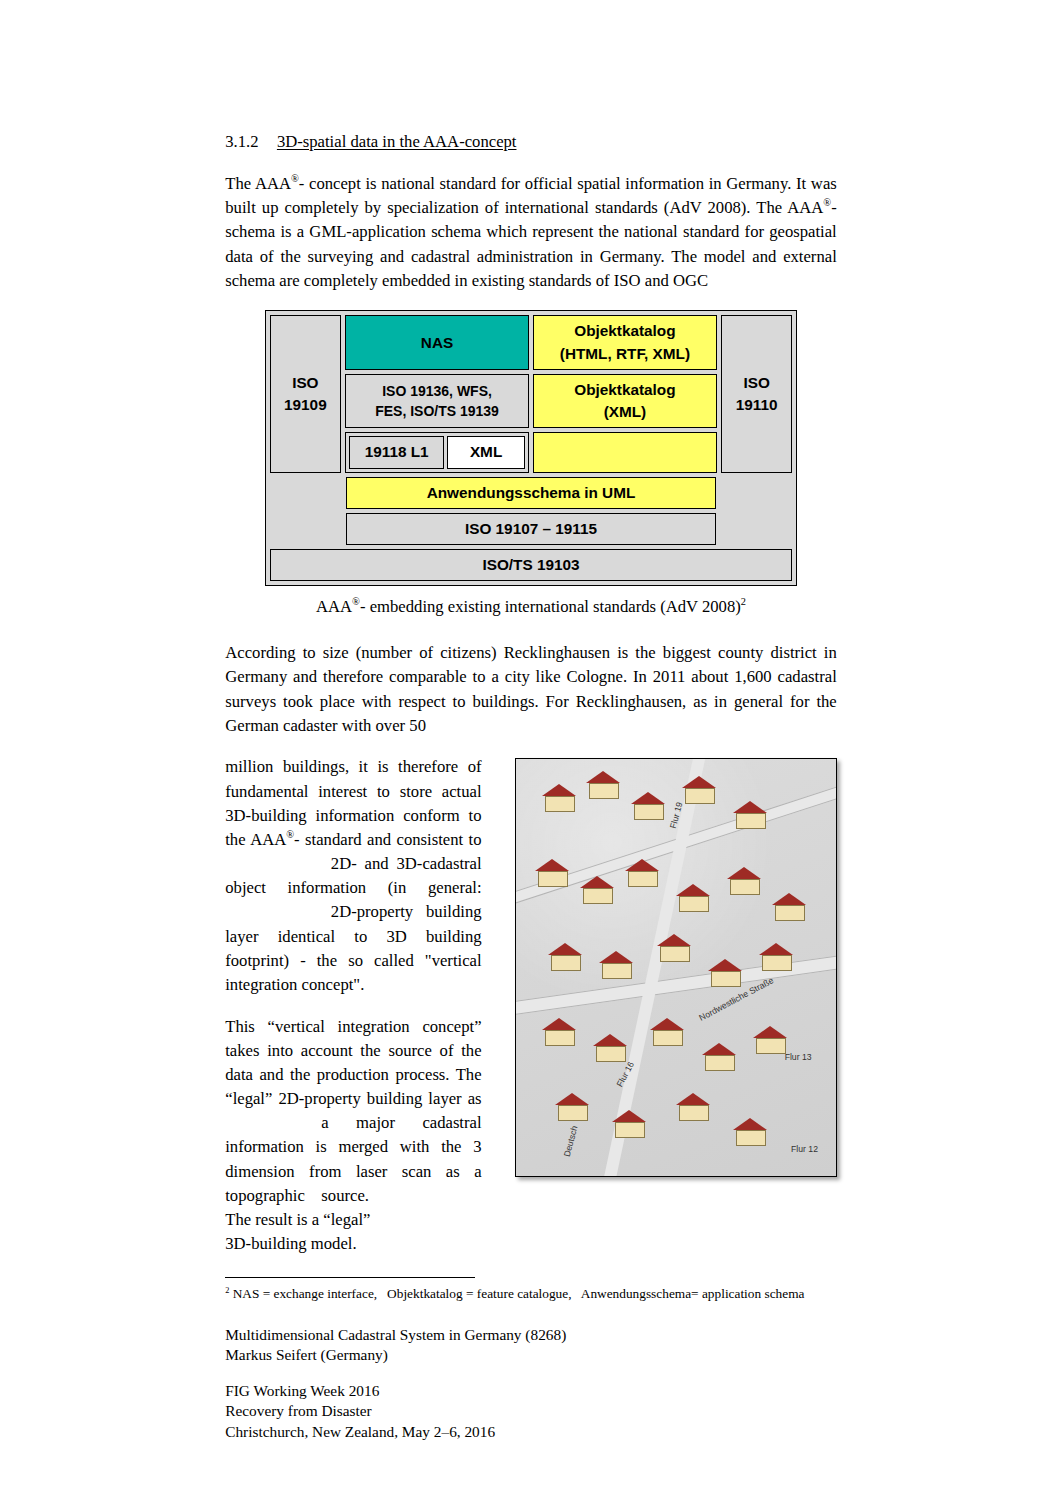3.1.23D-spatial data in the AAA-concept
The AAA®- concept is national standard for official spatial information in Germany. It was built up completely by specialization of international standards (AdV 2008). The AAA®-schema is a GML-application schema which represent the national standard for geospatial data of the surveying and cadastral administration in Germany. The model and external schema are completely embedded in existing standards of ISO and OGC
| ISO 19109 | NAS | Objektkatalog (HTML, RTF, XML) | ISO 19110 |
| ISO 19136, WFS, FES, ISO/TS 19139 | Objektkatalog (XML) |
| / 19118 L1 / XML / | |
| | Anwendungsschema in UML | |
| | ISO 19107 – 19115 | |
| ISO/TS 19103 |
AAA®- embedding existing international standards (AdV 2008)2
According to size (number of citizens) Recklinghausen is the biggest county district in Germany and therefore comparable to a city like Cologne. In 2011 about 1,600 cadastral surveys took place with respect to buildings. For Recklinghausen, as in general for the German cadaster with over 50
Flur 19
Nordwestliche Straße
Flur 16
Flur 13
Deutsch
Flur 12
million buildings, it is therefore of fundamental interest to store actual 3D-building information conform to the AAA®- standard and consistent to 2D- and 3D-cadastral object information (in general: 2D-property building layer identical to 3D building footprint) - the so called "vertical integration concept".
This “vertical integration concept” takes into account the source of the data and the production process. The “legal” 2D-property building layer as a major cadastral information is merged with the 3 dimension from laser scan as a topographic source. The result is a “legal”
3D-building model.
2 NAS = exchange interface, Objektkatalog = feature catalogue, Anwendungsschema= application schema
Multidimensional Cadastral System in Germany (8268)
Markus Seifert (Germany)
FIG Working Week 2016
Recovery from Disaster
Christchurch, New Zealand, May 2–6, 2016